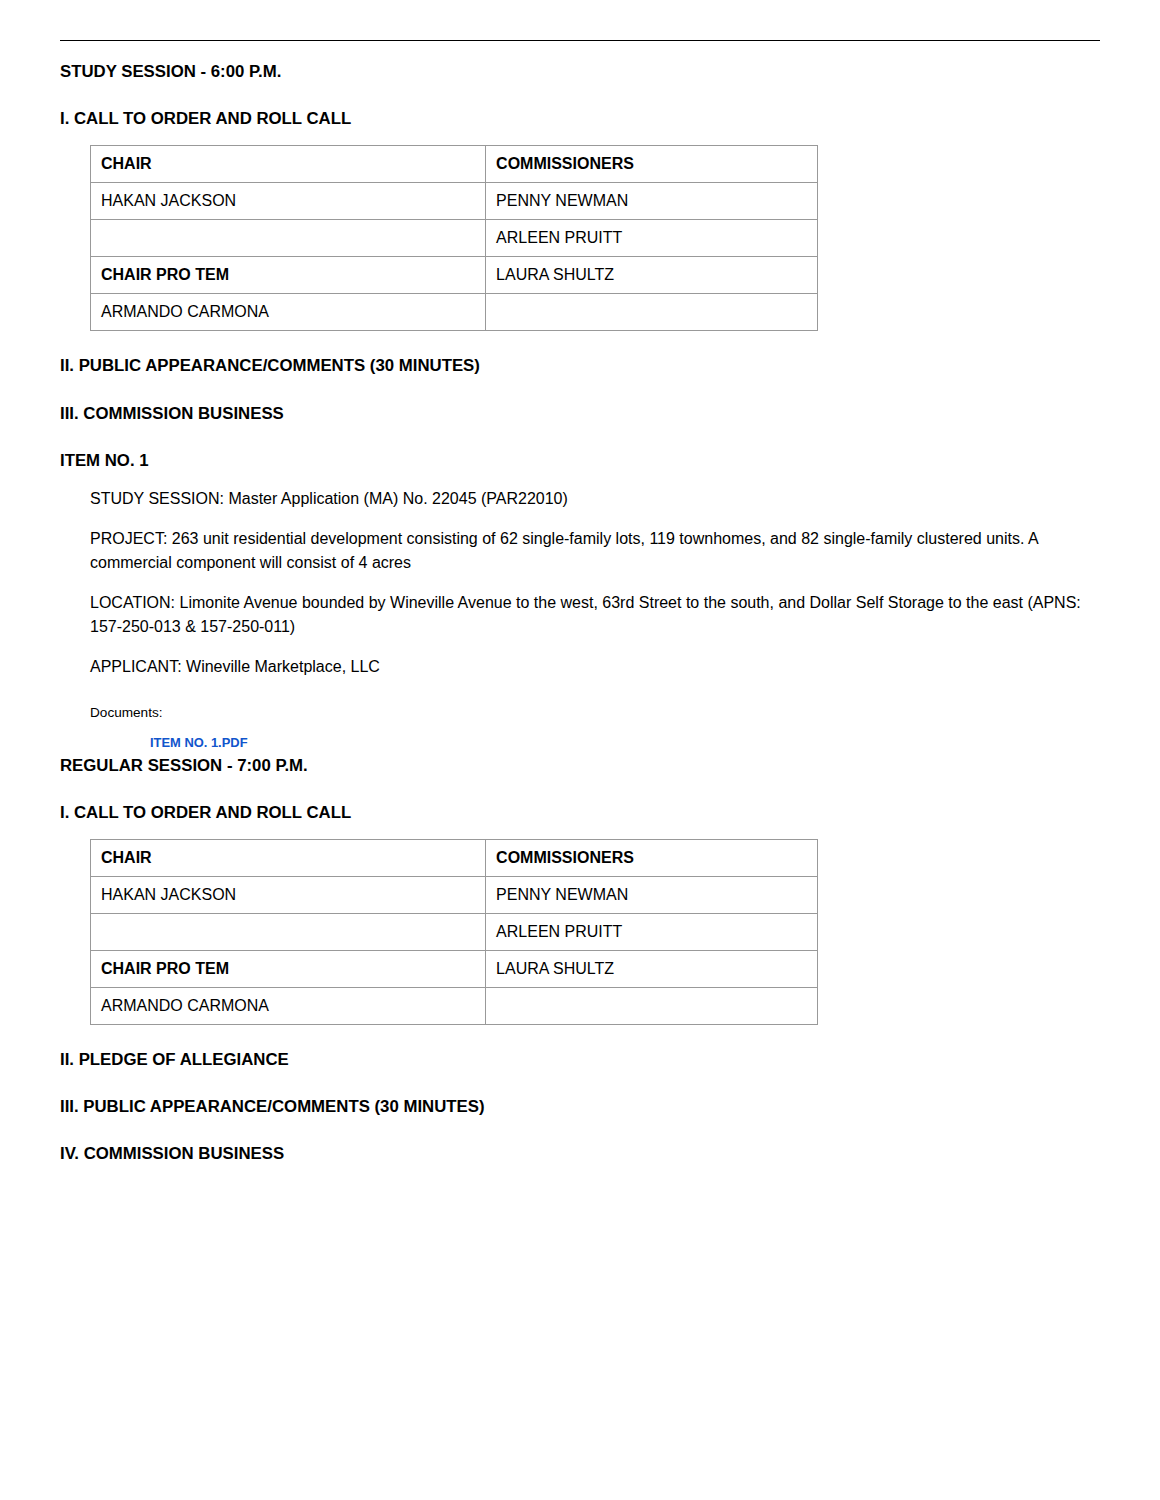STUDY SESSION - 6:00 P.M.
I. CALL TO ORDER AND ROLL CALL
| CHAIR | COMMISSIONERS |
| HAKAN JACKSON | PENNY NEWMAN |
| | ARLEEN PRUITT |
| CHAIR PRO TEM | LAURA SHULTZ |
| ARMANDO CARMONA | |
II. PUBLIC APPEARANCE/COMMENTS (30 MINUTES)
III. COMMISSION BUSINESS
ITEM NO. 1
STUDY SESSION: Master Application (MA) No. 22045 (PAR22010)
PROJECT: 263 unit residential development consisting of 62 single-family lots, 119 townhomes, and 82 single-family clustered units. A commercial component will consist of 4 acres
LOCATION: Limonite Avenue bounded by Wineville Avenue to the west, 63rd Street to the south, and Dollar Self Storage to the east (APNS: 157-250-013 & 157-250-011)
APPLICANT: Wineville Marketplace, LLC
Documents: ITEM NO. 1.PDF
REGULAR SESSION - 7:00 P.M.
I. CALL TO ORDER AND ROLL CALL
| CHAIR | COMMISSIONERS |
| HAKAN JACKSON | PENNY NEWMAN |
| | ARLEEN PRUITT |
| CHAIR PRO TEM | LAURA SHULTZ |
| ARMANDO CARMONA | |
II. PLEDGE OF ALLEGIANCE
III. PUBLIC APPEARANCE/COMMENTS (30 MINUTES)
IV. COMMISSION BUSINESS